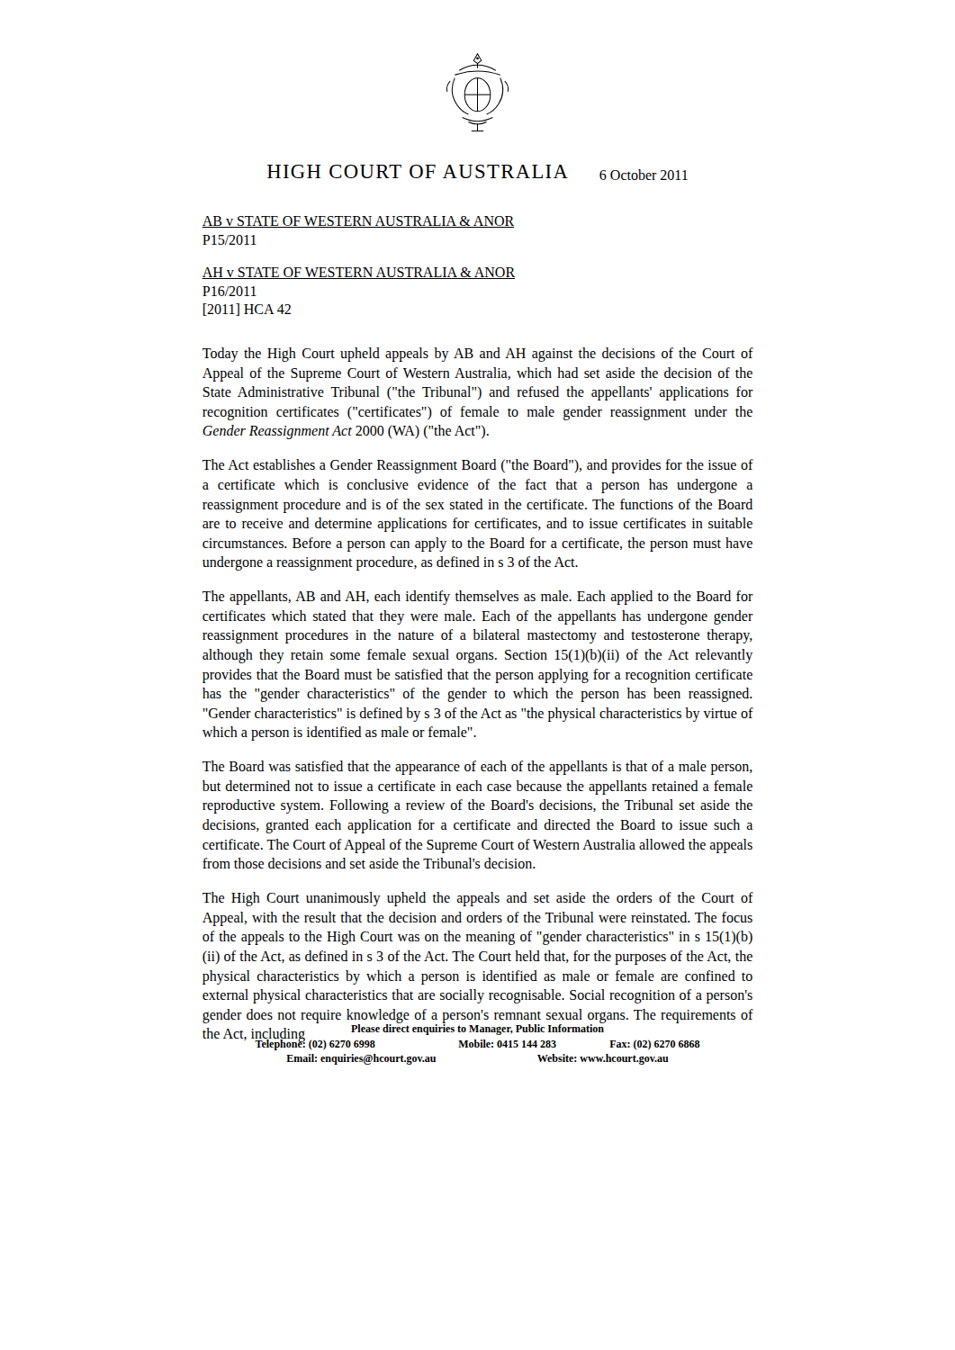HIGH COURT OF AUSTRALIA
6 October 2011
AB v STATE OF WESTERN AUSTRALIA & ANOR
P15/2011
AH v STATE OF WESTERN AUSTRALIA & ANOR
P16/2011
[2011] HCA 42
Today the High Court upheld appeals by AB and AH against the decisions of the Court of Appeal of the Supreme Court of Western Australia, which had set aside the decision of the State Administrative Tribunal ("the Tribunal") and refused the appellants' applications for recognition certificates ("certificates") of female to male gender reassignment under the Gender Reassignment Act 2000 (WA) ("the Act").
The Act establishes a Gender Reassignment Board ("the Board"), and provides for the issue of a certificate which is conclusive evidence of the fact that a person has undergone a reassignment procedure and is of the sex stated in the certificate. The functions of the Board are to receive and determine applications for certificates, and to issue certificates in suitable circumstances. Before a person can apply to the Board for a certificate, the person must have undergone a reassignment procedure, as defined in s 3 of the Act.
The appellants, AB and AH, each identify themselves as male. Each applied to the Board for certificates which stated that they were male. Each of the appellants has undergone gender reassignment procedures in the nature of a bilateral mastectomy and testosterone therapy, although they retain some female sexual organs. Section 15(1)(b)(ii) of the Act relevantly provides that the Board must be satisfied that the person applying for a recognition certificate has the "gender characteristics" of the gender to which the person has been reassigned. "Gender characteristics" is defined by s 3 of the Act as "the physical characteristics by virtue of which a person is identified as male or female".
The Board was satisfied that the appearance of each of the appellants is that of a male person, but determined not to issue a certificate in each case because the appellants retained a female reproductive system. Following a review of the Board's decisions, the Tribunal set aside the decisions, granted each application for a certificate and directed the Board to issue such a certificate. The Court of Appeal of the Supreme Court of Western Australia allowed the appeals from those decisions and set aside the Tribunal's decision.
The High Court unanimously upheld the appeals and set aside the orders of the Court of Appeal, with the result that the decision and orders of the Tribunal were reinstated. The focus of the appeals to the High Court was on the meaning of "gender characteristics" in s 15(1)(b)(ii) of the Act, as defined in s 3 of the Act. The Court held that, for the purposes of the Act, the physical characteristics by which a person is identified as male or female are confined to external physical characteristics that are socially recognisable. Social recognition of a person's gender does not require knowledge of a person's remnant sexual organs. The requirements of the Act, including
Please direct enquiries to Manager, Public Information Telephone: (02) 6270 6998 Mobile: 0415 144 283 Fax: (02) 6270 6868 Email: enquiries@hcourt.gov.au Website: www.hcourt.gov.au